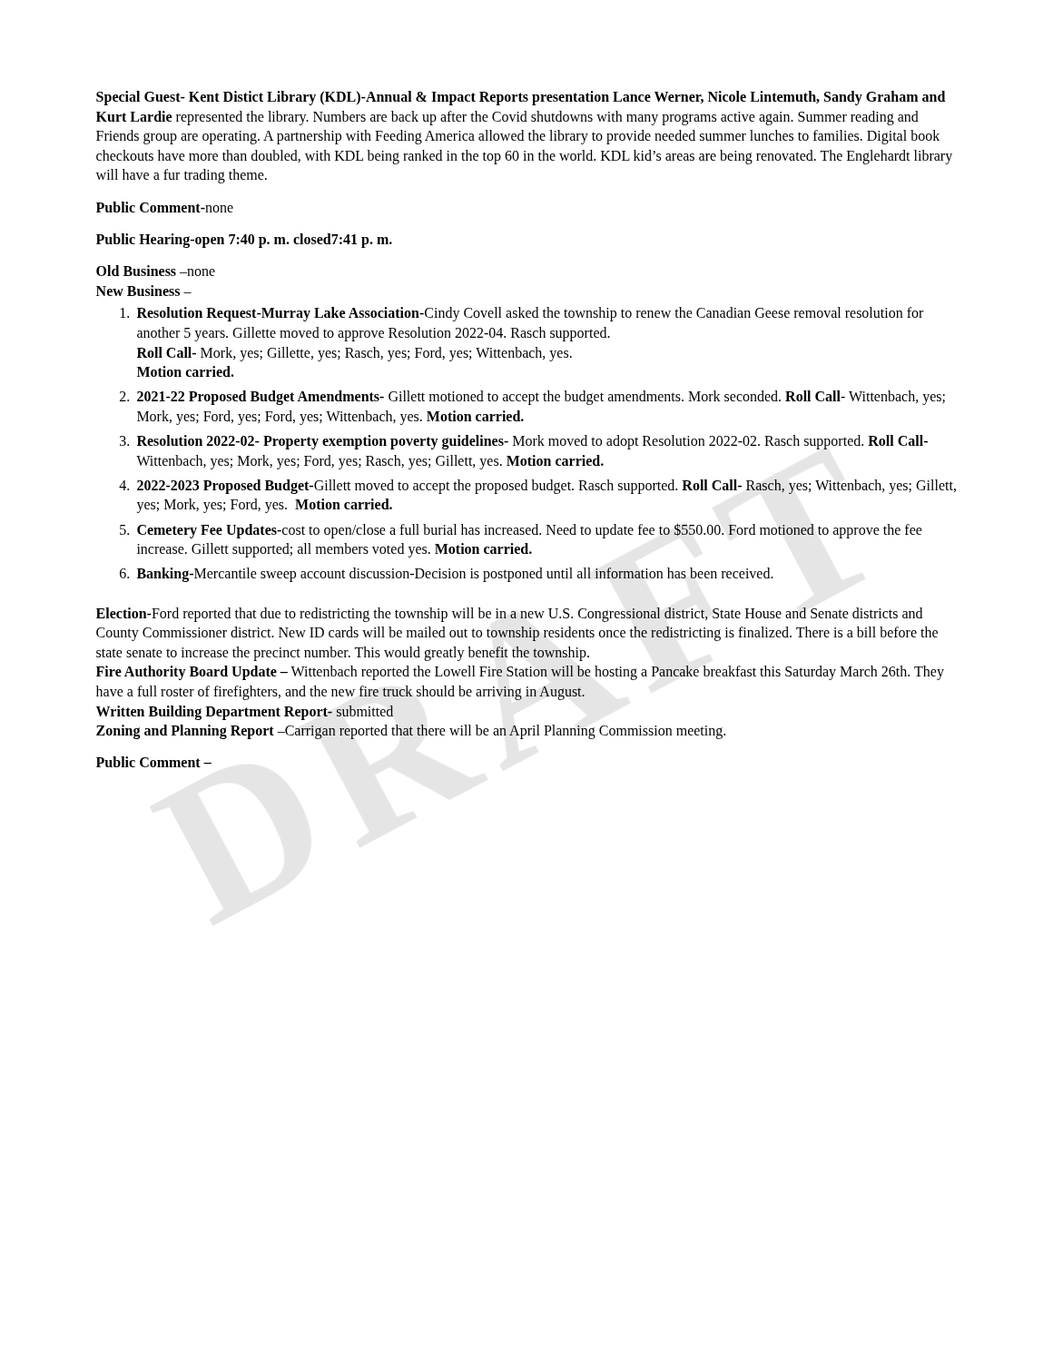DRAFT
Special Guest- Kent Distict Library (KDL)-Annual & Impact Reports presentation Lance Werner, Nicole Lintemuth, Sandy Graham and Kurt Lardie represented the library. Numbers are back up after the Covid shutdowns with many programs active again. Summer reading and Friends group are operating. A partnership with Feeding America allowed the library to provide needed summer lunches to families. Digital book checkouts have more than doubled, with KDL being ranked in the top 60 in the world. KDL kid’s areas are being renovated. The Englehardt library will have a fur trading theme.
Public Comment-none
Public Hearing-open 7:40 p. m. closed7:41 p. m.
Old Business –none
New Business –
Resolution Request-Murray Lake Association-Cindy Covell asked the township to renew the Canadian Geese removal resolution for another 5 years. Gillette moved to approve Resolution 2022-04. Rasch supported.
Roll Call- Mork, yes; Gillette, yes; Rasch, yes; Ford, yes; Wittenbach, yes.
Motion carried.
2021-22 Proposed Budget Amendments- Gillett motioned to accept the budget amendments. Mork seconded. Roll Call- Wittenbach, yes; Mork, yes; Ford, yes; Ford, yes; Wittenbach, yes. Motion carried.
Resolution 2022-02- Property exemption poverty guidelines- Mork moved to adopt Resolution 2022-02. Rasch supported. Roll Call- Wittenbach, yes; Mork, yes; Ford, yes; Rasch, yes; Gillett, yes. Motion carried.
2022-2023 Proposed Budget-Gillett moved to accept the proposed budget. Rasch supported. Roll Call- Rasch, yes; Wittenbach, yes; Gillett, yes; Mork, yes; Ford, yes. Motion carried.
Cemetery Fee Updates-cost to open/close a full burial has increased. Need to update fee to $550.00. Ford motioned to approve the fee increase. Gillett supported; all members voted yes. Motion carried.
Banking-Mercantile sweep account discussion-Decision is postponed until all information has been received.
Election-Ford reported that due to redistricting the township will be in a new U.S. Congressional district, State House and Senate districts and County Commissioner district. New ID cards will be mailed out to township residents once the redistricting is finalized. There is a bill before the state senate to increase the precinct number. This would greatly benefit the township.
Fire Authority Board Update – Wittenbach reported the Lowell Fire Station will be hosting a Pancake breakfast this Saturday March 26th. They have a full roster of firefighters, and the new fire truck should be arriving in August.
Written Building Department Report- submitted
Zoning and Planning Report –Carrigan reported that there will be an April Planning Commission meeting.
Public Comment –